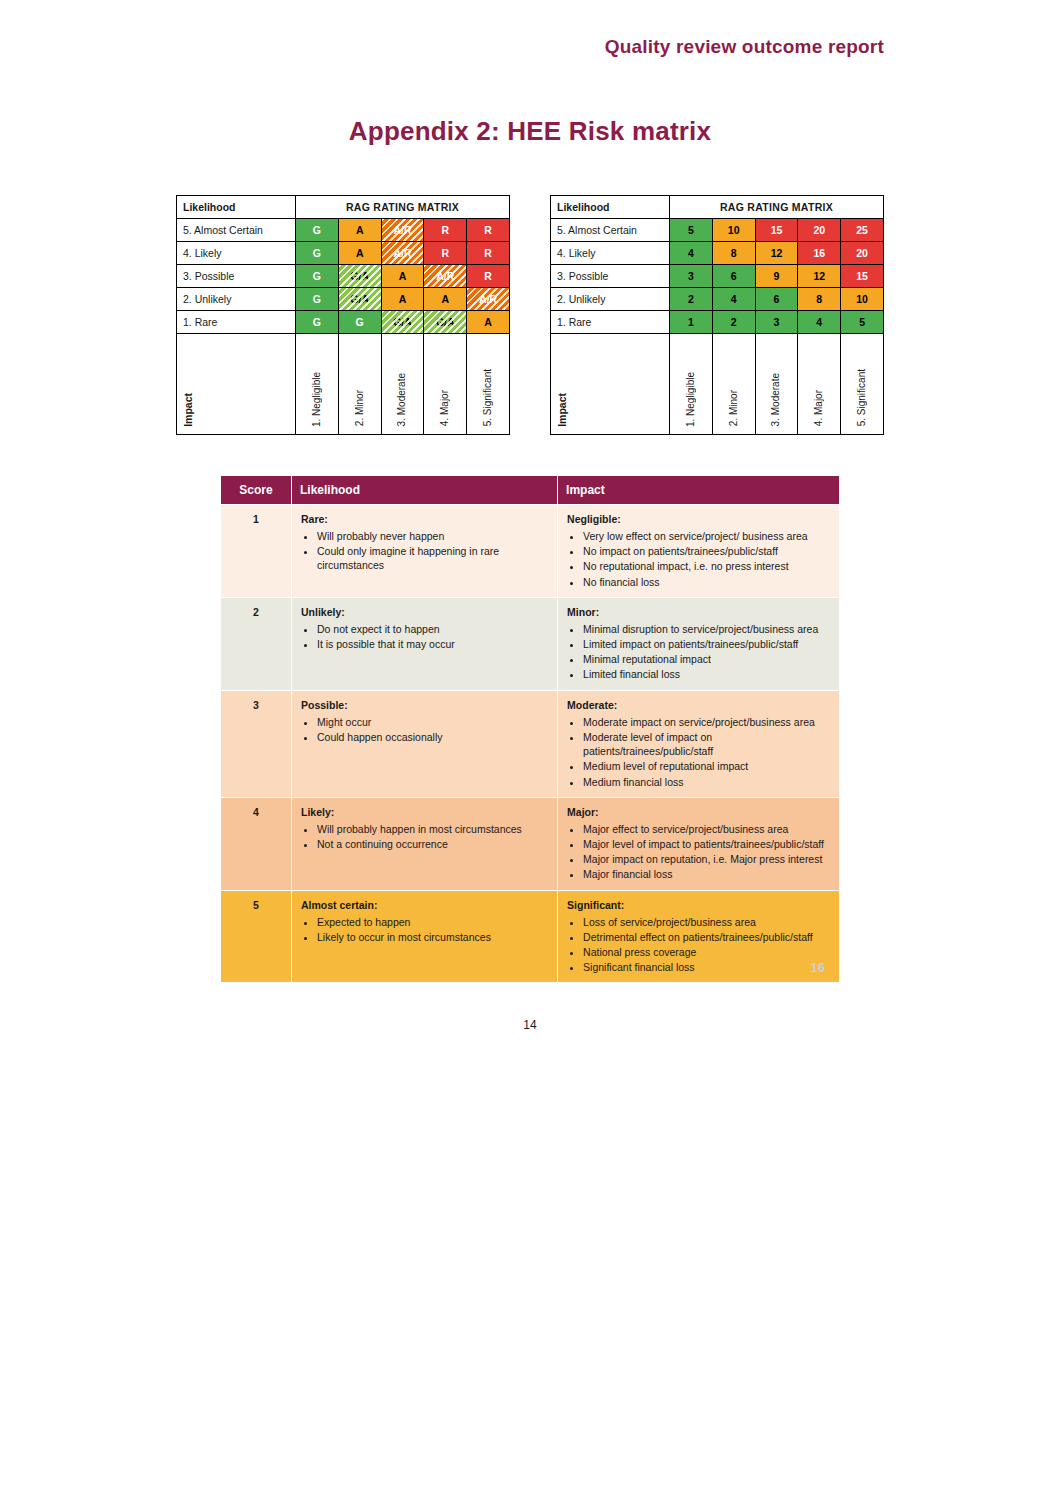Quality review outcome report
Appendix 2: HEE Risk matrix
| Likelihood | RAG RATING MATRIX |
| --- | --- |
| 5. Almost Certain | G | A | A/R | R | R |
| 4. Likely | G | A | A/R | R | R |
| 3. Possible | G | G/A | A | A/R | R |
| 2. Unlikely | G | G/A | A | A | A/R |
| 1. Rare | G | G | G/A | G/A | A |
| Impact | 1. Negligible | 2. Minor | 3. Moderate | 4. Major | 5. Significant |
| Likelihood | RAG RATING MATRIX |
| --- | --- |
| 5. Almost Certain | 5 | 10 | 15 | 20 | 25 |
| 4. Likely | 4 | 8 | 12 | 16 | 20 |
| 3. Possible | 3 | 6 | 9 | 12 | 15 |
| 2. Unlikely | 2 | 4 | 6 | 8 | 10 |
| 1. Rare | 1 | 2 | 3 | 4 | 5 |
| Impact | 1. Negligible | 2. Minor | 3. Moderate | 4. Major | 5. Significant |
| Score | Likelihood | Impact |
| --- | --- | --- |
| 1 | Rare: Will probably never happen Could only imagine it happening in rare circumstances | Negligible: Very low effect on service/project/ business area No impact on patients/trainees/public/staff No reputational impact, i.e. no press interest No financial loss |
| 2 | Unlikely: Do not expect it to happen It is possible that it may occur | Minor: Minimal disruption to service/project/business area Limited impact on patients/trainees/public/staff Minimal reputational impact Limited financial loss |
| 3 | Possible: Might occur Could happen occasionally | Moderate: Moderate impact on service/project/business area Moderate level of impact on patients/trainees/public/staff Medium level of reputational impact Medium financial loss |
| 4 | Likely: Will probably happen in most circumstances Not a continuing occurrence | Major: Major effect to service/project/business area Major level of impact to patients/trainees/public/staff Major impact on reputation, i.e. Major press interest Major financial loss |
| 5 | Almost certain: Expected to happen Likely to occur in most circumstances | Significant: Loss of service/project/business area Detrimental effect on patients/trainees/public/staff National press coverage Significant financial loss 16 |
14